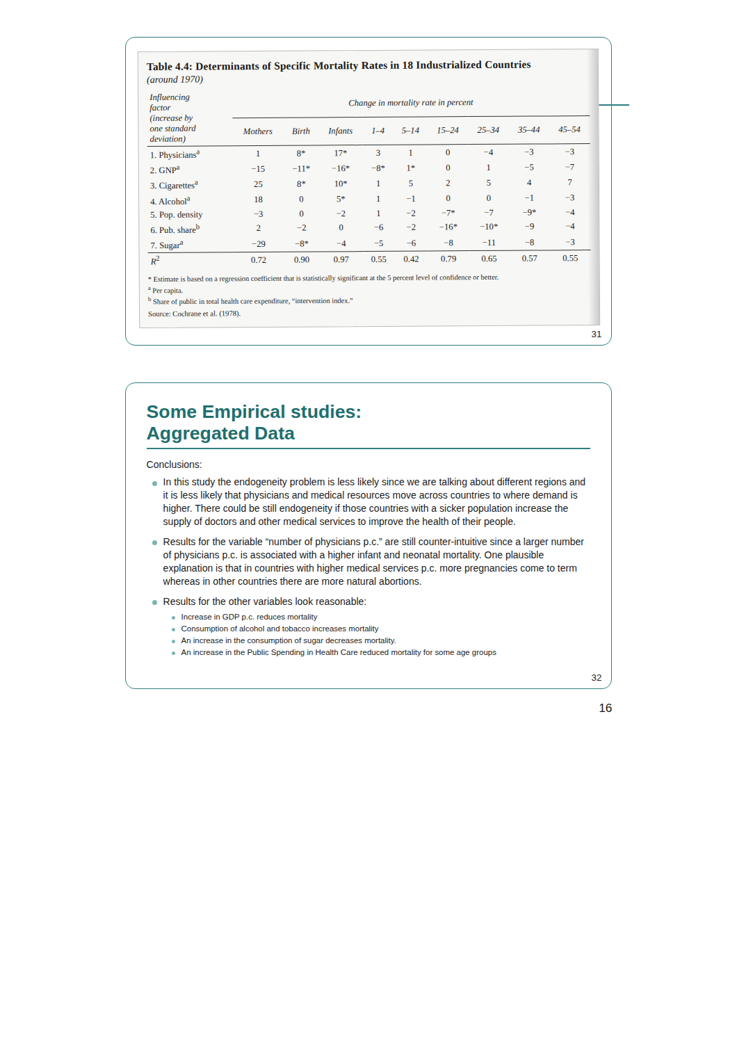Table 4.4: Determinants of Specific Mortality Rates in 18 Industrialized Countries
(around 1970)
| Influencing factor (increase by one standard deviation) | Change in mortality rate in percent |
| --- | --- |
| Mothers | Birth | Infants | 1–4 | 5–14 | 15–24 | 25–34 | 35–44 | 45–54 |
| 1. Physicians a | 1 | 8* | 17* | 3 | 1 | 0 | −4 | −3 | −3 |
| 2. GNP a | −15 | −11* | −16* | −8* | 1* | 0 | 1 | −5 | −7 |
| 3. Cigarettes a | 25 | 8* | 10* | 1 | 5 | 2 | 5 | 4 | 7 |
| 4. Alcohol a | 18 | 0 | 5* | 1 | −1 | 0 | 0 | −1 | −3 |
| 5. Pop. density | −3 | 0 | −2 | 1 | −2 | −7* | −7 | −9* | −4 |
| 6. Pub. share b | 2 | −2 | 0 | −6 | −2 | −16* | −10* | −9 | −4 |
| 7. Sugar a | −29 | −8* | −4 | −5 | −6 | −8 | −11 | −8 | −3 |
| R 2 | 0.72 | 0.90 | 0.97 | 0.55 | 0.42 | 0.79 | 0.65 | 0.57 | 0.55 |
* Estimate is based on a regression coefficient that is statistically significant at the 5 percent level of confidence or better.
a Per capita.
b Share of public in total health care expenditure, “intervention index.”
Source: Cochrane et al. (1978).
31
Some Empirical studies:
Aggregated Data
Conclusions:
In this study the endogeneity problem is less likely since we are talking about different regions and it is less likely that physicians and medical resources move across countries to where demand is higher. There could be still endogeneity if those countries with a sicker population increase the supply of doctors and other medical services to improve the health of their people.
Results for the variable “number of physicians p.c.” are still counter-intuitive since a larger number of physicians p.c. is associated with a higher infant and neonatal mortality. One plausible explanation is that in countries with higher medical services p.c. more pregnancies come to term whereas in other countries there are more natural abortions.
Results for the other variables look reasonable:
Increase in GDP p.c. reduces mortality
Consumption of alcohol and tobacco increases mortality
An increase in the consumption of sugar decreases mortality.
An increase in the Public Spending in Health Care reduced mortality for some age groups
32
16